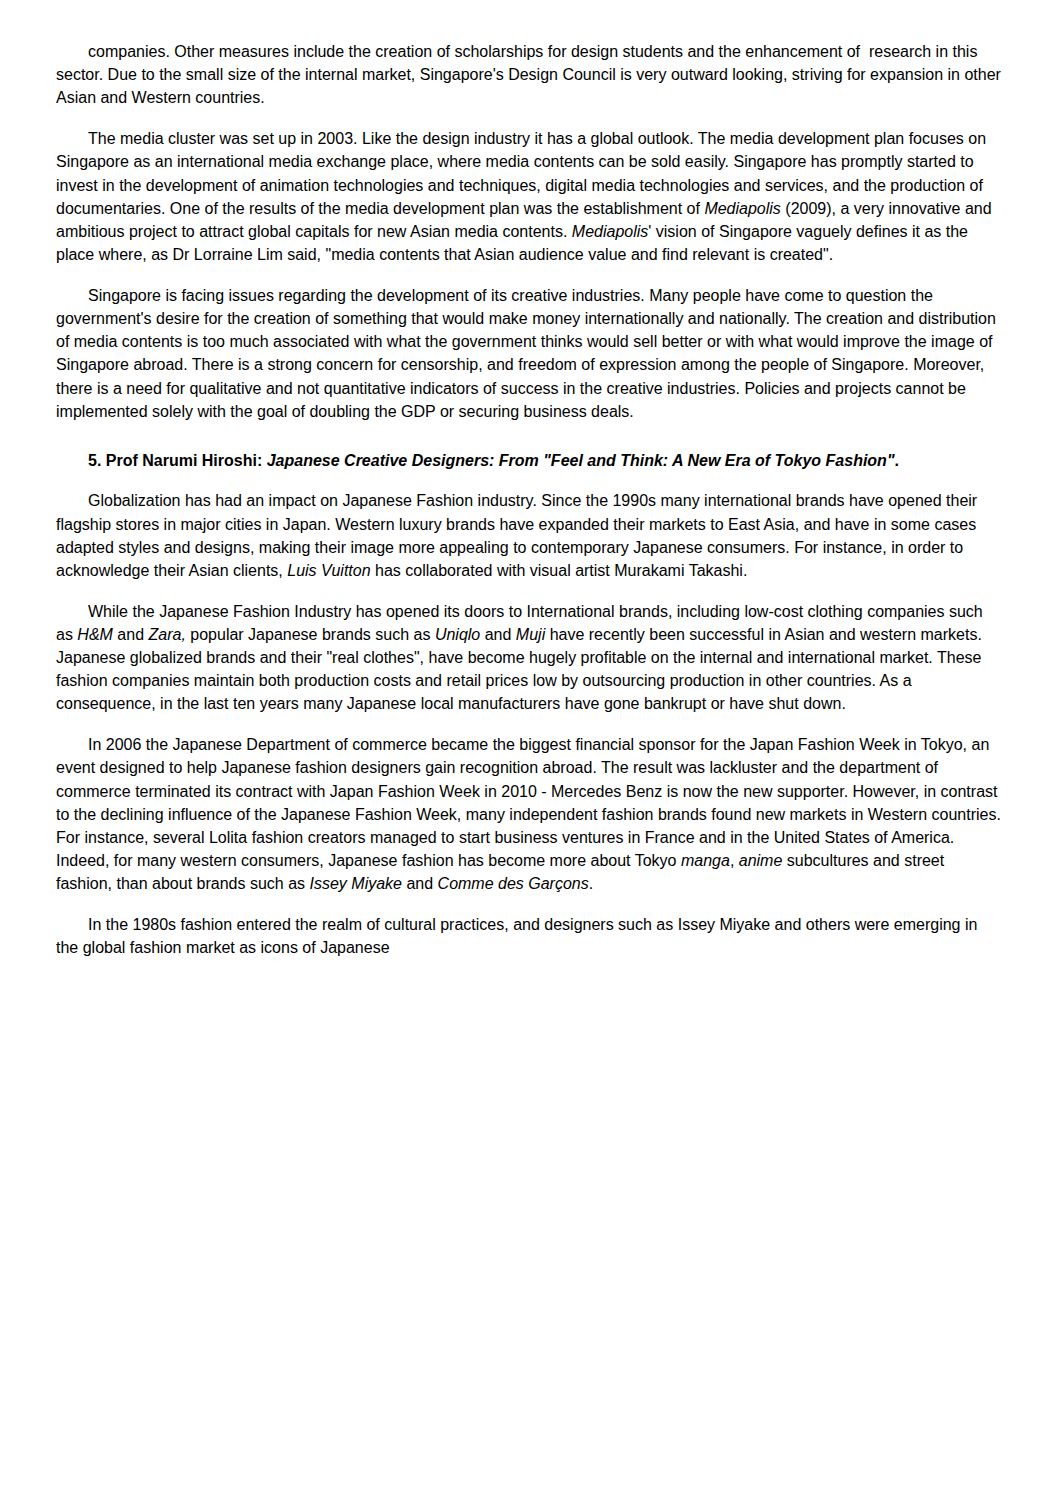companies. Other measures include the creation of scholarships for design students and the enhancement of research in this sector. Due to the small size of the internal market, Singapore's Design Council is very outward looking, striving for expansion in other Asian and Western countries.
The media cluster was set up in 2003. Like the design industry it has a global outlook. The media development plan focuses on Singapore as an international media exchange place, where media contents can be sold easily. Singapore has promptly started to invest in the development of animation technologies and techniques, digital media technologies and services, and the production of documentaries. One of the results of the media development plan was the establishment of Mediapolis (2009), a very innovative and ambitious project to attract global capitals for new Asian media contents. Mediapolis' vision of Singapore vaguely defines it as the place where, as Dr Lorraine Lim said, "media contents that Asian audience value and find relevant is created".
Singapore is facing issues regarding the development of its creative industries. Many people have come to question the government's desire for the creation of something that would make money internationally and nationally. The creation and distribution of media contents is too much associated with what the government thinks would sell better or with what would improve the image of Singapore abroad. There is a strong concern for censorship, and freedom of expression among the people of Singapore. Moreover, there is a need for qualitative and not quantitative indicators of success in the creative industries. Policies and projects cannot be implemented solely with the goal of doubling the GDP or securing business deals.
5. Prof Narumi Hiroshi: Japanese Creative Designers: From "Feel and Think: A New Era of Tokyo Fashion".
Globalization has had an impact on Japanese Fashion industry. Since the 1990s many international brands have opened their flagship stores in major cities in Japan. Western luxury brands have expanded their markets to East Asia, and have in some cases adapted styles and designs, making their image more appealing to contemporary Japanese consumers. For instance, in order to acknowledge their Asian clients, Luis Vuitton has collaborated with visual artist Murakami Takashi.
While the Japanese Fashion Industry has opened its doors to International brands, including low-cost clothing companies such as H&M and Zara, popular Japanese brands such as Uniqlo and Muji have recently been successful in Asian and western markets. Japanese globalized brands and their "real clothes", have become hugely profitable on the internal and international market. These fashion companies maintain both production costs and retail prices low by outsourcing production in other countries. As a consequence, in the last ten years many Japanese local manufacturers have gone bankrupt or have shut down.
In 2006 the Japanese Department of commerce became the biggest financial sponsor for the Japan Fashion Week in Tokyo, an event designed to help Japanese fashion designers gain recognition abroad. The result was lackluster and the department of commerce terminated its contract with Japan Fashion Week in 2010 - Mercedes Benz is now the new supporter. However, in contrast to the declining influence of the Japanese Fashion Week, many independent fashion brands found new markets in Western countries. For instance, several Lolita fashion creators managed to start business ventures in France and in the United States of America. Indeed, for many western consumers, Japanese fashion has become more about Tokyo manga, anime subcultures and street fashion, than about brands such as Issey Miyake and Comme des Garçons.
In the 1980s fashion entered the realm of cultural practices, and designers such as Issey Miyake and others were emerging in the global fashion market as icons of Japanese